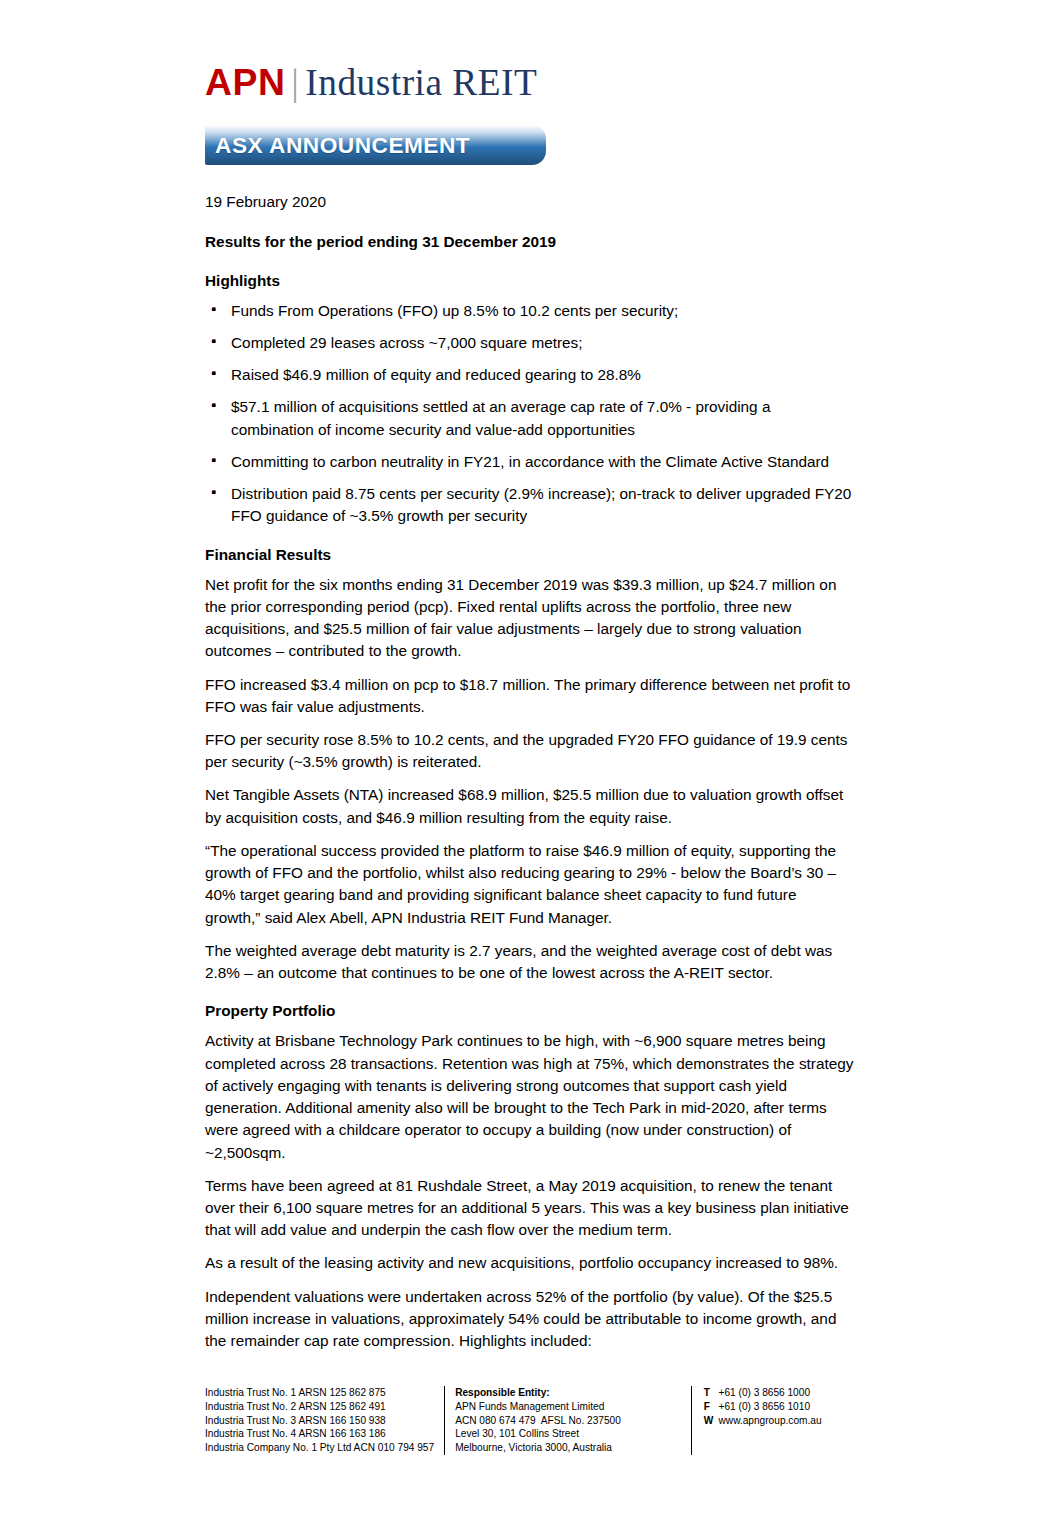APN|Industria REIT
ASX ANNOUNCEMENT
19 February 2020
Results for the period ending 31 December 2019
Highlights
Funds From Operations (FFO) up 8.5% to 10.2 cents per security;
Completed 29 leases across ~7,000 square metres;
Raised $46.9 million of equity and reduced gearing to 28.8%
$57.1 million of acquisitions settled at an average cap rate of 7.0% - providing a combination of income security and value-add opportunities
Committing to carbon neutrality in FY21, in accordance with the Climate Active Standard
Distribution paid 8.75 cents per security (2.9% increase); on-track to deliver upgraded FY20 FFO guidance of ~3.5% growth per security
Financial Results
Net profit for the six months ending 31 December 2019 was $39.3 million, up $24.7 million on the prior corresponding period (pcp). Fixed rental uplifts across the portfolio, three new acquisitions, and $25.5 million of fair value adjustments – largely due to strong valuation outcomes – contributed to the growth.
FFO increased $3.4 million on pcp to $18.7 million. The primary difference between net profit to FFO was fair value adjustments.
FFO per security rose 8.5% to 10.2 cents, and the upgraded FY20 FFO guidance of 19.9 cents per security (~3.5% growth) is reiterated.
Net Tangible Assets (NTA) increased $68.9 million, $25.5 million due to valuation growth offset by acquisition costs, and $46.9 million resulting from the equity raise.
“The operational success provided the platform to raise $46.9 million of equity, supporting the growth of FFO and the portfolio, whilst also reducing gearing to 29% - below the Board’s 30 – 40% target gearing band and providing significant balance sheet capacity to fund future growth,” said Alex Abell, APN Industria REIT Fund Manager.
The weighted average debt maturity is 2.7 years, and the weighted average cost of debt was 2.8% – an outcome that continues to be one of the lowest across the A-REIT sector.
Property Portfolio
Activity at Brisbane Technology Park continues to be high, with ~6,900 square metres being completed across 28 transactions. Retention was high at 75%, which demonstrates the strategy of actively engaging with tenants is delivering strong outcomes that support cash yield generation. Additional amenity also will be brought to the Tech Park in mid-2020, after terms were agreed with a childcare operator to occupy a building (now under construction) of ~2,500sqm.
Terms have been agreed at 81 Rushdale Street, a May 2019 acquisition, to renew the tenant over their 6,100 square metres for an additional 5 years. This was a key business plan initiative that will add value and underpin the cash flow over the medium term.
As a result of the leasing activity and new acquisitions, portfolio occupancy increased to 98%.
Independent valuations were undertaken across 52% of the portfolio (by value). Of the $25.5 million increase in valuations, approximately 54% could be attributable to income growth, and the remainder cap rate compression. Highlights included:
Industria Trust No. 1 ARSN 125 862 875
Industria Trust No. 2 ARSN 125 862 491
Industria Trust No. 3 ARSN 166 150 938
Industria Trust No. 4 ARSN 166 163 186
Industria Company No. 1 Pty Ltd ACN 010 794 957
Responsible Entity:
APN Funds Management Limited
ACN 080 674 479 AFSL No. 237500
Level 30, 101 Collins Street
Melbourne, Victoria 3000, Australia
T +61 (0) 3 8656 1000
F +61 (0) 3 8656 1010
W www.apngroup.com.au